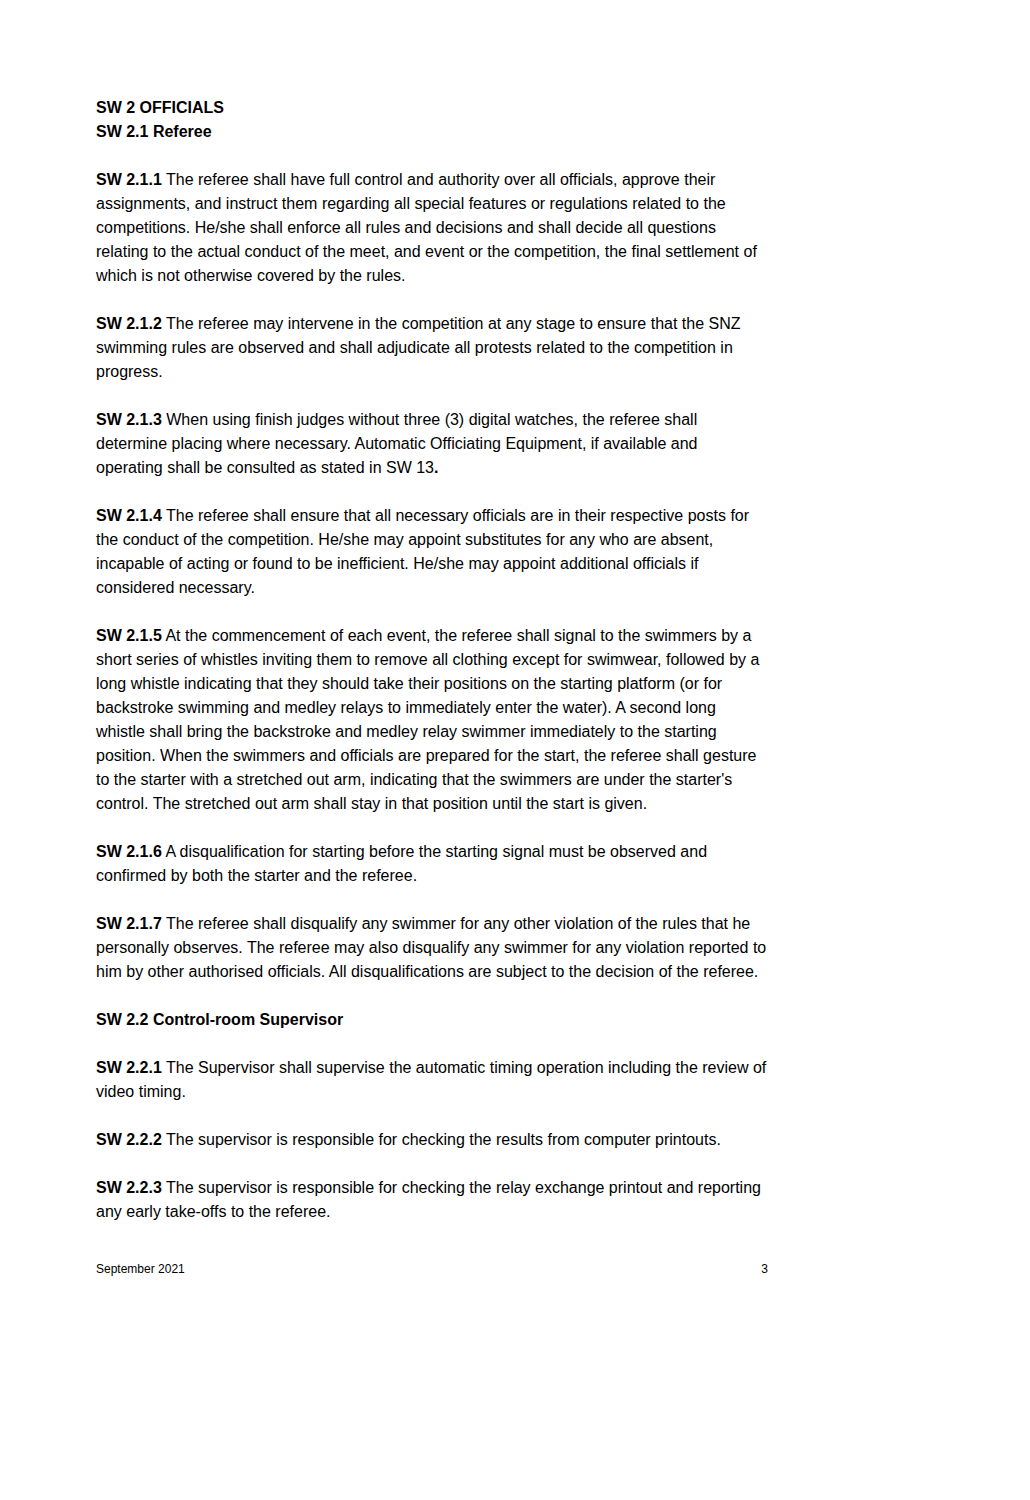SW 2 OFFICIALS
SW 2.1 Referee
SW 2.1.1 The referee shall have full control and authority over all officials, approve their assignments, and instruct them regarding all special features or regulations related to the competitions. He/she shall enforce all rules and decisions and shall decide all questions relating to the actual conduct of the meet, and event or the competition, the final settlement of which is not otherwise covered by the rules.
SW 2.1.2 The referee may intervene in the competition at any stage to ensure that the SNZ swimming rules are observed and shall adjudicate all protests related to the competition in progress.
SW 2.1.3 When using finish judges without three (3) digital watches, the referee shall determine placing where necessary. Automatic Officiating Equipment, if available and operating shall be consulted as stated in SW 13.
SW 2.1.4 The referee shall ensure that all necessary officials are in their respective posts for the conduct of the competition. He/she may appoint substitutes for any who are absent, incapable of acting or found to be inefficient. He/she may appoint additional officials if considered necessary.
SW 2.1.5 At the commencement of each event, the referee shall signal to the swimmers by a short series of whistles inviting them to remove all clothing except for swimwear, followed by a long whistle indicating that they should take their positions on the starting platform (or for backstroke swimming and medley relays to immediately enter the water). A second long whistle shall bring the backstroke and medley relay swimmer immediately to the starting position. When the swimmers and officials are prepared for the start, the referee shall gesture to the starter with a stretched out arm, indicating that the swimmers are under the starter's control. The stretched out arm shall stay in that position until the start is given.
SW 2.1.6 A disqualification for starting before the starting signal must be observed and confirmed by both the starter and the referee.
SW 2.1.7 The referee shall disqualify any swimmer for any other violation of the rules that he personally observes. The referee may also disqualify any swimmer for any violation reported to him by other authorised officials. All disqualifications are subject to the decision of the referee.
SW 2.2 Control-room Supervisor
SW 2.2.1 The Supervisor shall supervise the automatic timing operation including the review of video timing.
SW 2.2.2 The supervisor is responsible for checking the results from computer printouts.
SW 2.2.3 The supervisor is responsible for checking the relay exchange printout and reporting any early take-offs to the referee.
September 2021 3